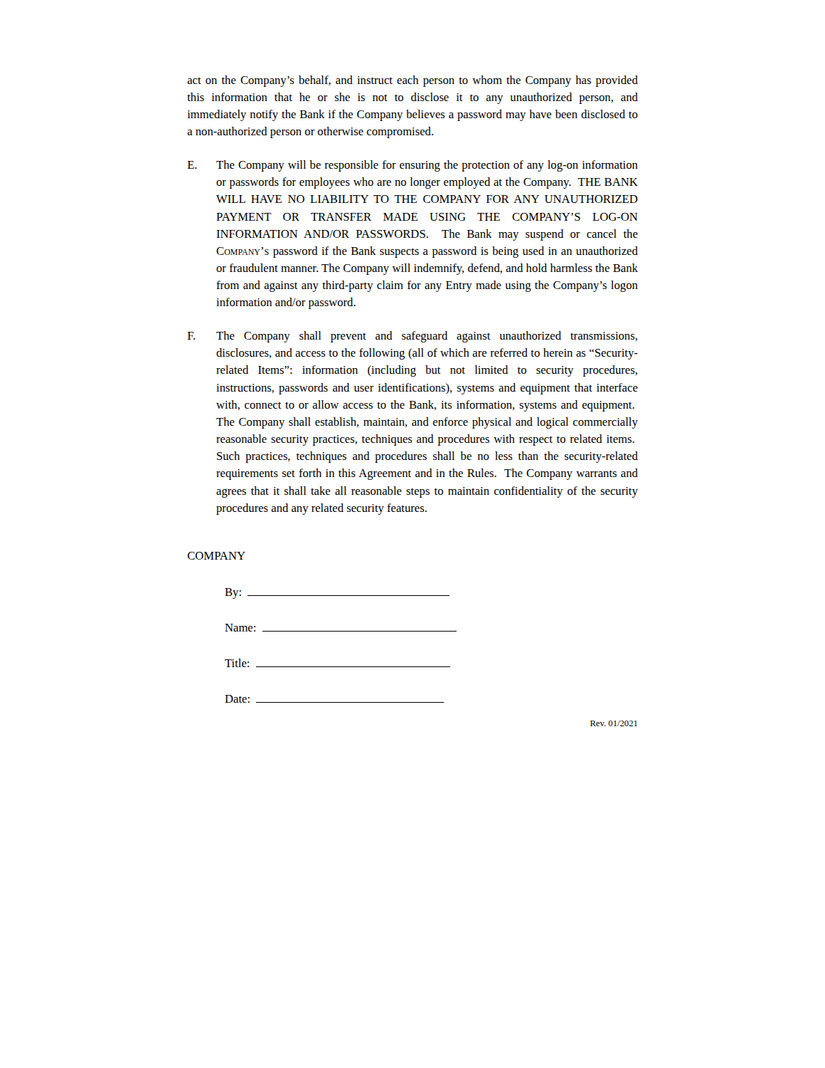act on the Company’s behalf, and instruct each person to whom the Company has provided this information that he or she is not to disclose it to any unauthorized person, and immediately notify the Bank if the Company believes a password may have been disclosed to a non-authorized person or otherwise compromised.
E.
The Company will be responsible for ensuring the protection of any log-on information or passwords for employees who are no longer employed at the Company. The Bank will have no liability to the Company for any unauthorized payment or transfer made using the Company’s log-on information and/or passwords. The Bank may suspend or cancel the Company’s password if the Bank suspects a password is being used in an unauthorized or fraudulent manner. The Company will indemnify, defend, and hold harmless the Bank from and against any third-party claim for any Entry made using the Company’s logon information and/or password.
F.
The Company shall prevent and safeguard against unauthorized transmissions, disclosures, and access to the following (all of which are referred to herein as “Security-related Items”: information (including but not limited to security procedures, instructions, passwords and user identifications), systems and equipment that interface with, connect to or allow access to the Bank, its information, systems and equipment. The Company shall establish, maintain, and enforce physical and logical commercially reasonable security practices, techniques and procedures with respect to related items. Such practices, techniques and procedures shall be no less than the security-related requirements set forth in this Agreement and in the Rules. The Company warrants and agrees that it shall take all reasonable steps to maintain confidentiality of the security procedures and any related security features.
COMPANY
By:
Name:
Title:
Date:
Rev. 01/2021